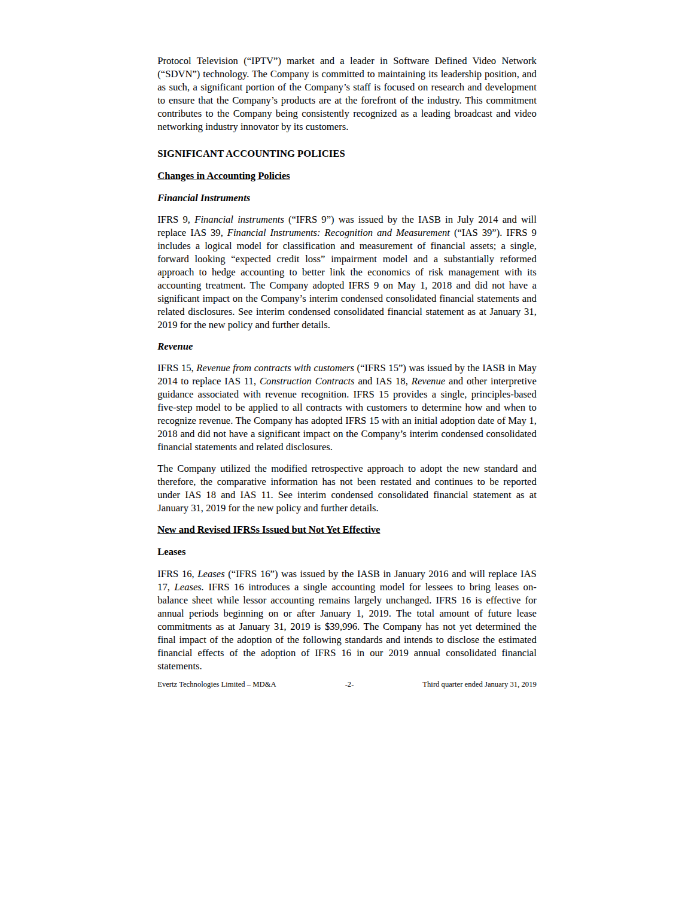Protocol Television (“IPTV”) market and a leader in Software Defined Video Network (“SDVN”) technology. The Company is committed to maintaining its leadership position, and as such, a significant portion of the Company’s staff is focused on research and development to ensure that the Company’s products are at the forefront of the industry. This commitment contributes to the Company being consistently recognized as a leading broadcast and video networking industry innovator by its customers.
SIGNIFICANT ACCOUNTING POLICIES
Changes in Accounting Policies
Financial Instruments
IFRS 9, Financial instruments (“IFRS 9”) was issued by the IASB in July 2014 and will replace IAS 39, Financial Instruments: Recognition and Measurement (“IAS 39”). IFRS 9 includes a logical model for classification and measurement of financial assets; a single, forward looking “expected credit loss” impairment model and a substantially reformed approach to hedge accounting to better link the economics of risk management with its accounting treatment. The Company adopted IFRS 9 on May 1, 2018 and did not have a significant impact on the Company’s interim condensed consolidated financial statements and related disclosures. See interim condensed consolidated financial statement as at January 31, 2019 for the new policy and further details.
Revenue
IFRS 15, Revenue from contracts with customers (“IFRS 15”) was issued by the IASB in May 2014 to replace IAS 11, Construction Contracts and IAS 18, Revenue and other interpretive guidance associated with revenue recognition. IFRS 15 provides a single, principles-based five-step model to be applied to all contracts with customers to determine how and when to recognize revenue. The Company has adopted IFRS 15 with an initial adoption date of May 1, 2018 and did not have a significant impact on the Company’s interim condensed consolidated financial statements and related disclosures.
The Company utilized the modified retrospective approach to adopt the new standard and therefore, the comparative information has not been restated and continues to be reported under IAS 18 and IAS 11. See interim condensed consolidated financial statement as at January 31, 2019 for the new policy and further details.
New and Revised IFRSs Issued but Not Yet Effective
Leases
IFRS 16, Leases (“IFRS 16”) was issued by the IASB in January 2016 and will replace IAS 17, Leases. IFRS 16 introduces a single accounting model for lessees to bring leases on-balance sheet while lessor accounting remains largely unchanged. IFRS 16 is effective for annual periods beginning on or after January 1, 2019. The total amount of future lease commitments as at January 31, 2019 is $39,996. The Company has not yet determined the final impact of the adoption of the following standards and intends to disclose the estimated financial effects of the adoption of IFRS 16 in our 2019 annual consolidated financial statements.
Evertz Technologies Limited – MD&A -2- Third quarter ended January 31, 2019